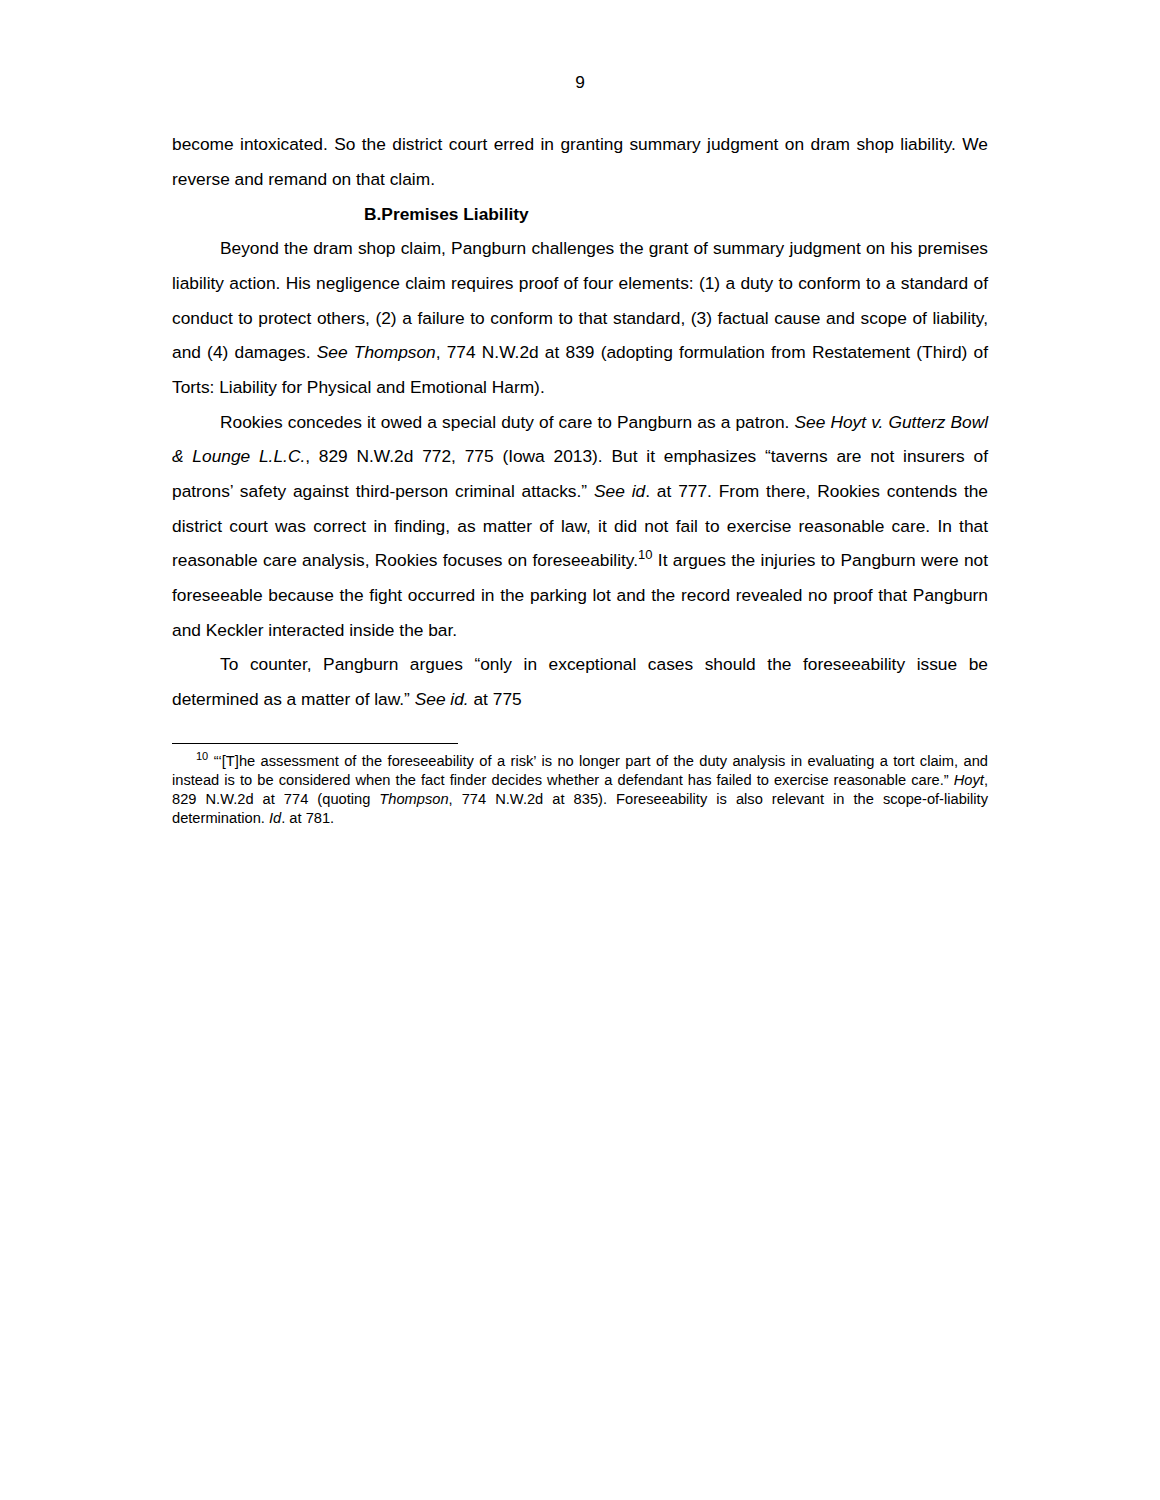9
become intoxicated. So the district court erred in granting summary judgment on dram shop liability. We reverse and remand on that claim.
B. Premises Liability
Beyond the dram shop claim, Pangburn challenges the grant of summary judgment on his premises liability action. His negligence claim requires proof of four elements: (1) a duty to conform to a standard of conduct to protect others, (2) a failure to conform to that standard, (3) factual cause and scope of liability, and (4) damages. See Thompson, 774 N.W.2d at 839 (adopting formulation from Restatement (Third) of Torts: Liability for Physical and Emotional Harm).
Rookies concedes it owed a special duty of care to Pangburn as a patron. See Hoyt v. Gutterz Bowl & Lounge L.L.C., 829 N.W.2d 772, 775 (Iowa 2013). But it emphasizes “taverns are not insurers of patrons’ safety against third-person criminal attacks.” See id. at 777. From there, Rookies contends the district court was correct in finding, as matter of law, it did not fail to exercise reasonable care. In that reasonable care analysis, Rookies focuses on foreseeability.10 It argues the injuries to Pangburn were not foreseeable because the fight occurred in the parking lot and the record revealed no proof that Pangburn and Keckler interacted inside the bar.
To counter, Pangburn argues “only in exceptional cases should the foreseeability issue be determined as a matter of law.” See id. at 775
10 “‘[T]he assessment of the foreseeability of a risk’ is no longer part of the duty analysis in evaluating a tort claim, and instead is to be considered when the fact finder decides whether a defendant has failed to exercise reasonable care.” Hoyt, 829 N.W.2d at 774 (quoting Thompson, 774 N.W.2d at 835). Foreseeability is also relevant in the scope-of-liability determination. Id. at 781.